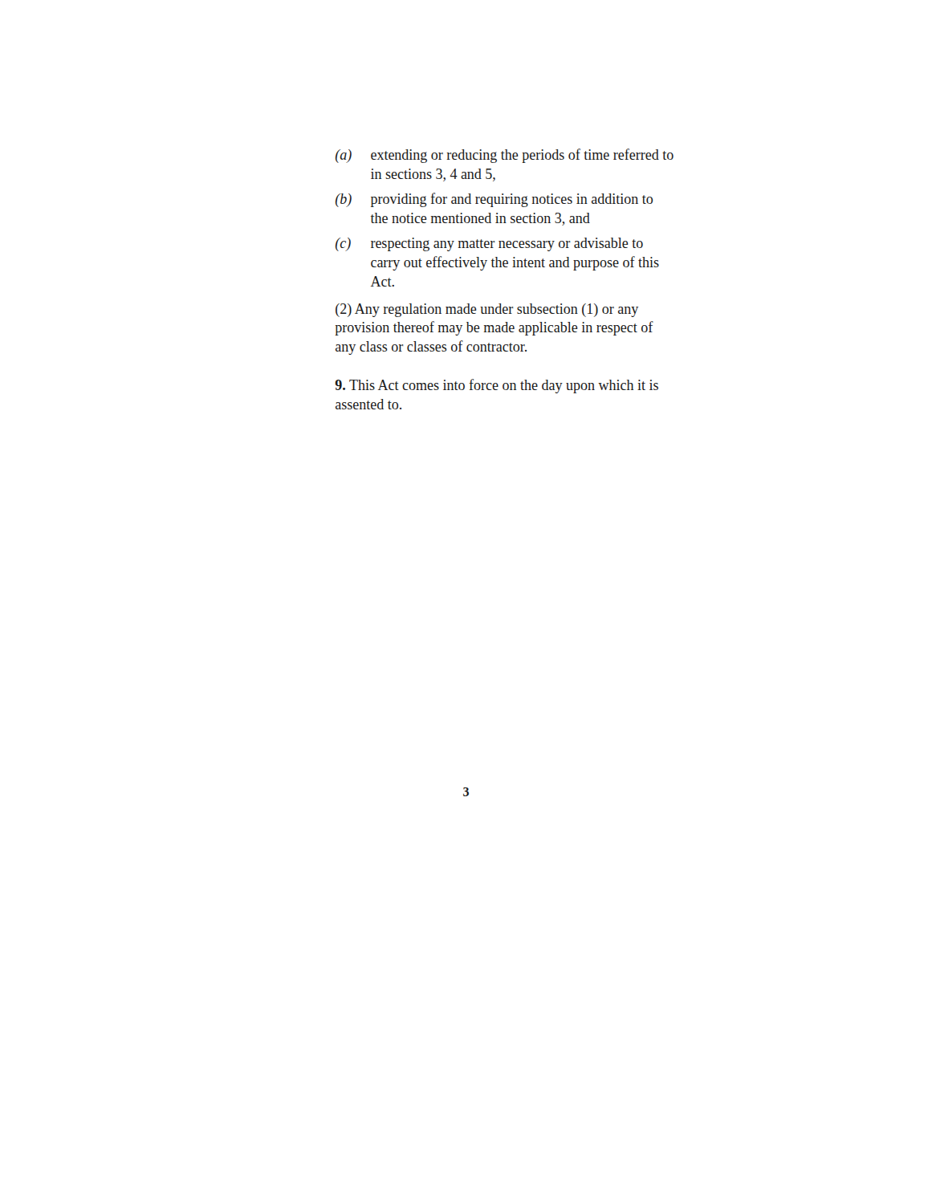(a) extending or reducing the periods of time referred to in sections 3, 4 and 5,
(b) providing for and requiring notices in addition to the notice mentioned in section 3, and
(c) respecting any matter necessary or advisable to carry out effectively the intent and purpose of this Act.
(2) Any regulation made under subsection (1) or any provision thereof may be made applicable in respect of any class or classes of contractor.
9. This Act comes into force on the day upon which it is assented to.
3